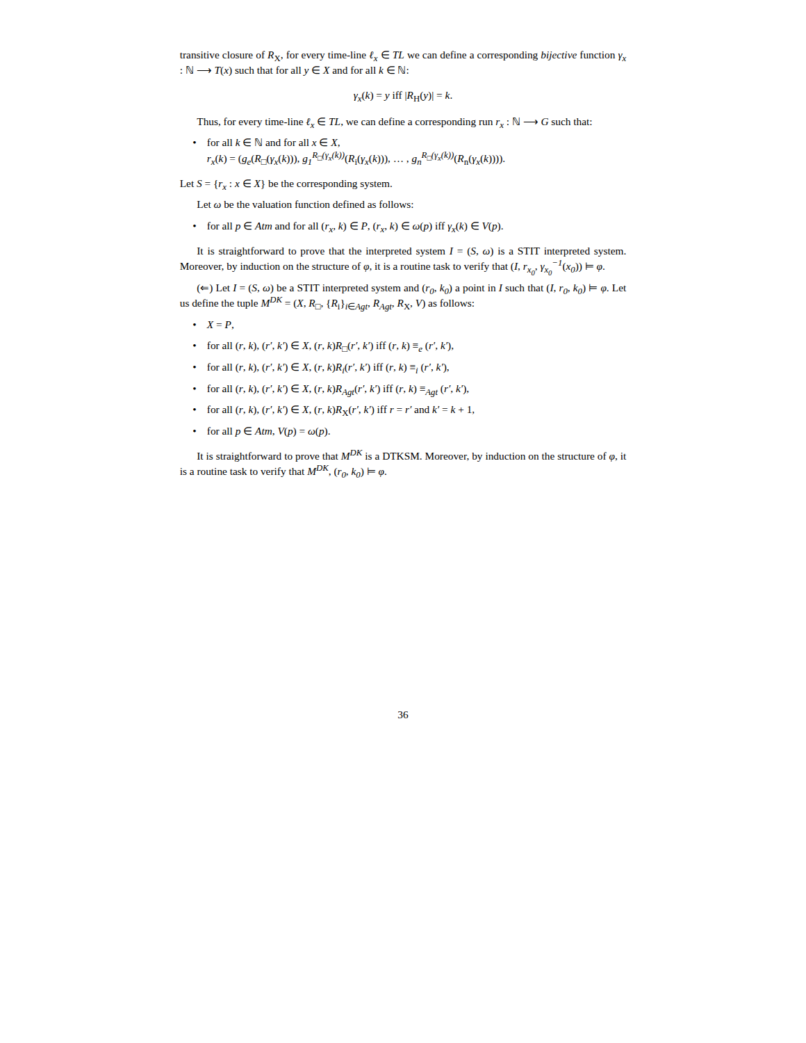transitive closure of RX, for every time-line ℓx ∈ TL we can define a corresponding bijective function γx : ℕ ⟶ T(x) such that for all y ∈ X and for all k ∈ ℕ:
γx(k) = y iff |RH(y)| = k.
Thus, for every time-line ℓx ∈ TL, we can define a corresponding run rx : ℕ ⟶ G such that:
for all k ∈ ℕ and for all x ∈ X,
rx(k) = (ge(R□(γx(k))), g1R□(γx(k))(Ri(γx(k))), … , gnR□(γx(k))(Rn(γx(k)))).
Let S = {rx : x ∈ X} be the corresponding system.
Let ω be the valuation function defined as follows:
for all p ∈ Atm and for all (rx, k) ∈ P, (rx, k) ∈ ω(p) iff γx(k) ∈ V(p).
It is straightforward to prove that the interpreted system I = (S, ω) is a STIT interpreted system. Moreover, by induction on the structure of φ, it is a routine task to verify that (I, rx0, γx0−1(x0)) ⊨ φ.
(⇐) Let I = (S, ω) be a STIT interpreted system and (r0, k0) a point in I such that (I, r0, k0) ⊨ φ. Let us define the tuple MDK = (X, R□, {Ri}i∈Agt, RAgt, RX, V) as follows:
X = P,
for all (r, k), (r′, k′) ∈ X, (r, k)R□(r′, k′) iff (r, k) ≡e (r′, k′),
for all (r, k), (r′, k′) ∈ X, (r, k)Ri(r′, k′) iff (r, k) ≡i (r′, k′),
for all (r, k), (r′, k′) ∈ X, (r, k)RAgt(r′, k′) iff (r, k) ≡Agt (r′, k′),
for all (r, k), (r′, k′) ∈ X, (r, k)RX(r′, k′) iff r = r′ and k′ = k + 1,
for all p ∈ Atm, V(p) = ω(p).
It is straightforward to prove that MDK is a DTKSM. Moreover, by induction on the structure of φ, it is a routine task to verify that MDK, (r0, k0) ⊨ φ.
36